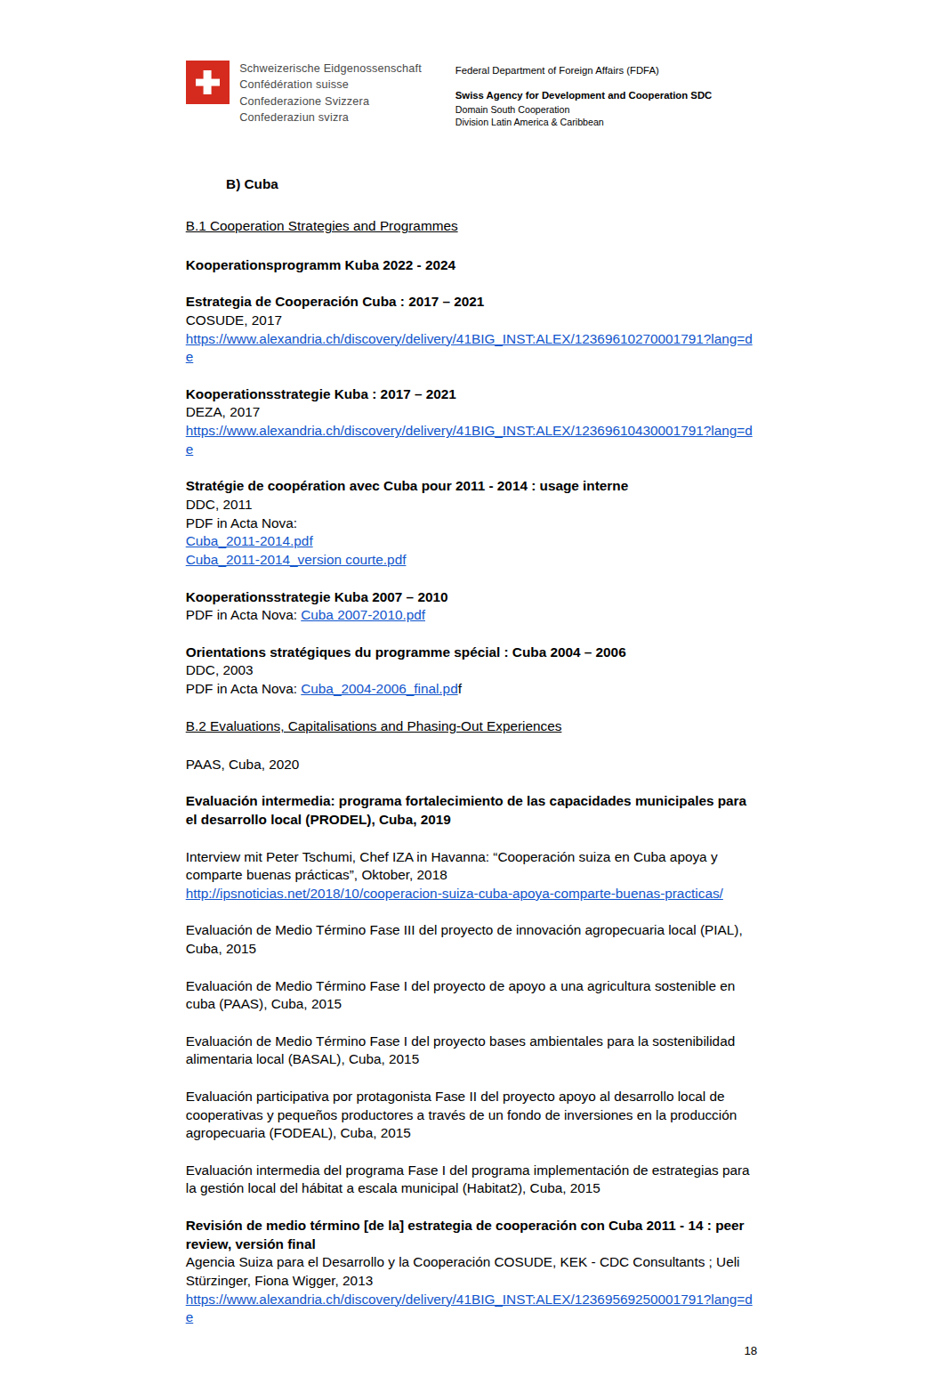Schweizerische Eidgenossenschaft
Confédération suisse
Confederazione Svizzera
Confederaziun svizra
Federal Department of Foreign Affairs (FDFA)
Swiss Agency for Development and Cooperation SDC
Domain South Cooperation
Division Latin America & Caribbean
B) Cuba
B.1 Cooperation Strategies and Programmes
Kooperationsprogramm Kuba 2022 - 2024
Estrategia de Cooperación Cuba : 2017 – 2021
COSUDE, 2017
https://www.alexandria.ch/discovery/delivery/41BIG_INST:ALEX/12369610270001791?lang=de
Kooperationsstrategie Kuba : 2017 – 2021
DEZA, 2017
https://www.alexandria.ch/discovery/delivery/41BIG_INST:ALEX/12369610430001791?lang=de
Stratégie de coopération avec Cuba pour 2011 - 2014 : usage interne
DDC, 2011
PDF in Acta Nova:
Cuba_2011-2014.pdf
Cuba_2011-2014_version courte.pdf
Kooperationsstrategie Kuba 2007 – 2010
PDF in Acta Nova: Cuba 2007-2010.pdf
Orientations stratégiques du programme spécial : Cuba 2004 – 2006
DDC, 2003
PDF in Acta Nova: Cuba_2004-2006_final.pdf
B.2 Evaluations, Capitalisations and Phasing-Out Experiences
PAAS, Cuba, 2020
Evaluación intermedia: programa fortalecimiento de las capacidades municipales para el desarrollo local (PRODEL), Cuba, 2019
Interview mit Peter Tschumi, Chef IZA in Havanna: “Cooperación suiza en Cuba apoya y comparte buenas prácticas”, Oktober, 2018
http://ipsnoticias.net/2018/10/cooperacion-suiza-cuba-apoya-comparte-buenas-practicas/
Evaluación de Medio Término Fase III del proyecto de innovación agropecuaria local (PIAL), Cuba, 2015
Evaluación de Medio Término Fase I del proyecto de apoyo a una agricultura sostenible en cuba (PAAS), Cuba, 2015
Evaluación de Medio Término Fase I del proyecto bases ambientales para la sostenibilidad alimentaria local (BASAL), Cuba, 2015
Evaluación participativa por protagonista Fase II del proyecto apoyo al desarrollo local de cooperativas y pequeños productores a través de un fondo de inversiones en la producción agropecuaria (FODEAL), Cuba, 2015
Evaluación intermedia del programa Fase I del programa implementación de estrategias para la gestión local del hábitat a escala municipal (Habitat2), Cuba, 2015
Revisión de medio término [de la] estrategia de cooperación con Cuba 2011 - 14 : peer review, versión final
Agencia Suiza para el Desarrollo y la Cooperación COSUDE, KEK - CDC Consultants ; Ueli Stürzinger, Fiona Wigger, 2013
https://www.alexandria.ch/discovery/delivery/41BIG_INST:ALEX/12369569250001791?lang=de
18